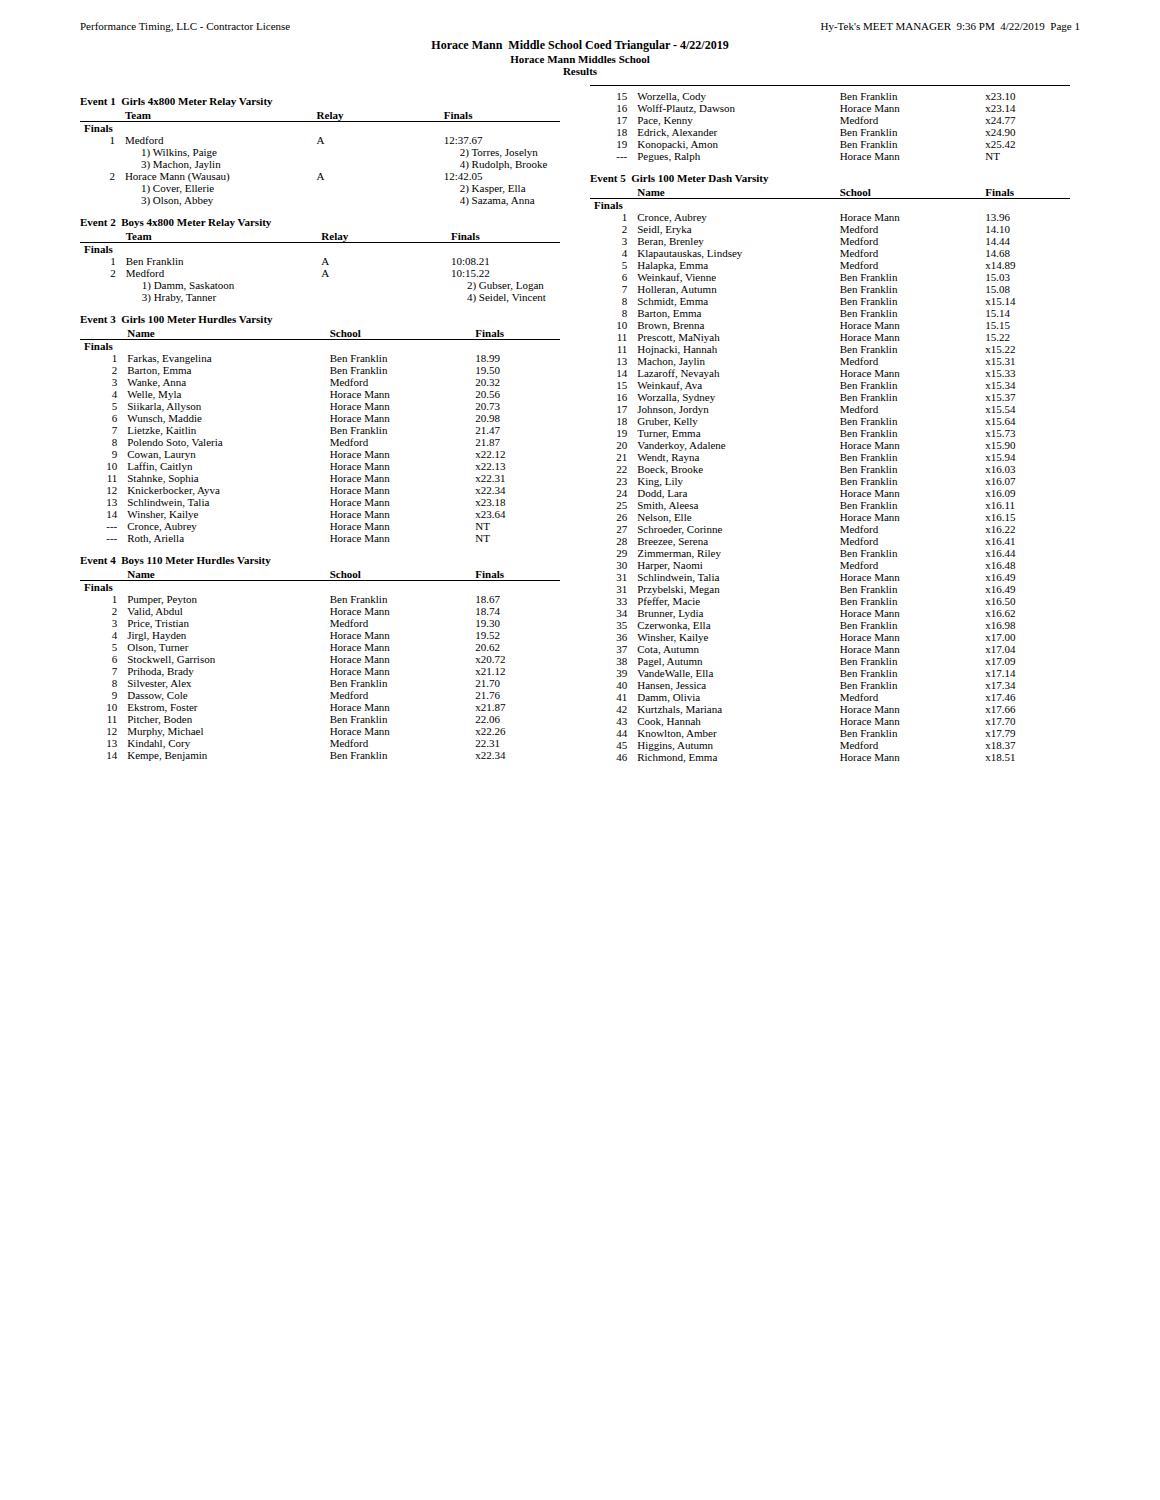Performance Timing, LLC - Contractor License Hy-Tek's MEET MANAGER 9:36 PM 4/22/2019 Page 1
Horace Mann Middle School Coed Triangular - 4/22/2019
Horace Mann Middles School
Results
Event 1 Girls 4x800 Meter Relay Varsity
| | Team | Relay | Finals |
| --- | --- | --- | --- |
| Finals |
| 1 | Medford | A | 12:37.67 |
| | 1) Wilkins, Paige | 2) Torres, Joselyn |
| | 3) Machon, Jaylin | 4) Rudolph, Brooke |
| 2 | Horace Mann (Wausau) | A | 12:42.05 |
| | 1) Cover, Ellerie | 2) Kasper, Ella |
| | 3) Olson, Abbey | 4) Sazama, Anna |
Event 2 Boys 4x800 Meter Relay Varsity
| | Team | Relay | Finals |
| --- | --- | --- | --- |
| Finals |
| 1 | Ben Franklin | A | 10:08.21 |
| 2 | Medford | A | 10:15.22 |
| | 1) Damm, Saskatoon | 2) Gubser, Logan |
| | 3) Hraby, Tanner | 4) Seidel, Vincent |
Event 3 Girls 100 Meter Hurdles Varsity
| | Name | School | Finals |
| --- | --- | --- | --- |
| Finals |
| 1 | Farkas, Evangelina | Ben Franklin | 18.99 |
| 2 | Barton, Emma | Ben Franklin | 19.50 |
| 3 | Wanke, Anna | Medford | 20.32 |
| 4 | Welle, Myla | Horace Mann | 20.56 |
| 5 | Siikarla, Allyson | Horace Mann | 20.73 |
| 6 | Wunsch, Maddie | Horace Mann | 20.98 |
| 7 | Lietzke, Kaitlin | Ben Franklin | 21.47 |
| 8 | Polendo Soto, Valeria | Medford | 21.87 |
| 9 | Cowan, Lauryn | Horace Mann | x22.12 |
| 10 | Laffin, Caitlyn | Horace Mann | x22.13 |
| 11 | Stahnke, Sophia | Horace Mann | x22.31 |
| 12 | Knickerbocker, Ayva | Horace Mann | x22.34 |
| 13 | Schlindwein, Talia | Horace Mann | x23.18 |
| 14 | Winsher, Kailye | Horace Mann | x23.64 |
| --- | Cronce, Aubrey | Horace Mann | NT |
| --- | Roth, Ariella | Horace Mann | NT |
Event 4 Boys 110 Meter Hurdles Varsity
| | Name | School | Finals |
| --- | --- | --- | --- |
| Finals |
| 1 | Pumper, Peyton | Ben Franklin | 18.67 |
| 2 | Valid, Abdul | Horace Mann | 18.74 |
| 3 | Price, Tristian | Medford | 19.30 |
| 4 | Jirgl, Hayden | Horace Mann | 19.52 |
| 5 | Olson, Turner | Horace Mann | 20.62 |
| 6 | Stockwell, Garrison | Horace Mann | x20.72 |
| 7 | Prihoda, Brady | Horace Mann | x21.12 |
| 8 | Silvester, Alex | Ben Franklin | 21.70 |
| 9 | Dassow, Cole | Medford | 21.76 |
| 10 | Ekstrom, Foster | Horace Mann | x21.87 |
| 11 | Pitcher, Boden | Ben Franklin | 22.06 |
| 12 | Murphy, Michael | Horace Mann | x22.26 |
| 13 | Kindahl, Cory | Medford | 22.31 |
| 14 | Kempe, Benjamin | Ben Franklin | x22.34 |
| 15 | Worzella, Cody | Ben Franklin | x23.10 |
| 16 | Wolff-Plautz, Dawson | Horace Mann | x23.14 |
| 17 | Pace, Kenny | Medford | x24.77 |
| 18 | Edrick, Alexander | Ben Franklin | x24.90 |
| 19 | Konopacki, Amon | Ben Franklin | x25.42 |
| --- | Pegues, Ralph | Horace Mann | NT |
Event 5 Girls 100 Meter Dash Varsity
| | Name | School | Finals |
| --- | --- | --- | --- |
| Finals |
| 1 | Cronce, Aubrey | Horace Mann | 13.96 |
| 2 | Seidl, Eryka | Medford | 14.10 |
| 3 | Beran, Brenley | Medford | 14.44 |
| 4 | Klapautauskas, Lindsey | Medford | 14.68 |
| 5 | Halapka, Emma | Medford | x14.89 |
| 6 | Weinkauf, Vienne | Ben Franklin | 15.03 |
| 7 | Holleran, Autumn | Ben Franklin | 15.08 |
| 8 | Schmidt, Emma | Ben Franklin | x15.14 |
| 8 | Barton, Emma | Ben Franklin | 15.14 |
| 10 | Brown, Brenna | Horace Mann | 15.15 |
| 11 | Prescott, MaNiyah | Horace Mann | 15.22 |
| 11 | Hojnacki, Hannah | Ben Franklin | x15.22 |
| 13 | Machon, Jaylin | Medford | x15.31 |
| 14 | Lazaroff, Nevayah | Horace Mann | x15.33 |
| 15 | Weinkauf, Ava | Ben Franklin | x15.34 |
| 16 | Worzalla, Sydney | Ben Franklin | x15.37 |
| 17 | Johnson, Jordyn | Medford | x15.54 |
| 18 | Gruber, Kelly | Ben Franklin | x15.64 |
| 19 | Turner, Emma | Ben Franklin | x15.73 |
| 20 | Vanderkoy, Adalene | Horace Mann | x15.90 |
| 21 | Wendt, Rayna | Ben Franklin | x15.94 |
| 22 | Boeck, Brooke | Ben Franklin | x16.03 |
| 23 | King, Lily | Ben Franklin | x16.07 |
| 24 | Dodd, Lara | Horace Mann | x16.09 |
| 25 | Smith, Aleesa | Ben Franklin | x16.11 |
| 26 | Nelson, Elle | Horace Mann | x16.15 |
| 27 | Schroeder, Corinne | Medford | x16.22 |
| 28 | Breezee, Serena | Medford | x16.41 |
| 29 | Zimmerman, Riley | Ben Franklin | x16.44 |
| 30 | Harper, Naomi | Medford | x16.48 |
| 31 | Schlindwein, Talia | Horace Mann | x16.49 |
| 31 | Przybelski, Megan | Ben Franklin | x16.49 |
| 33 | Pfeffer, Macie | Ben Franklin | x16.50 |
| 34 | Brunner, Lydia | Horace Mann | x16.62 |
| 35 | Czerwonka, Ella | Ben Franklin | x16.98 |
| 36 | Winsher, Kailye | Horace Mann | x17.00 |
| 37 | Cota, Autumn | Horace Mann | x17.04 |
| 38 | Pagel, Autumn | Ben Franklin | x17.09 |
| 39 | VandeWalle, Ella | Ben Franklin | x17.14 |
| 40 | Hansen, Jessica | Ben Franklin | x17.34 |
| 41 | Damm, Olivia | Medford | x17.46 |
| 42 | Kurtzhals, Mariana | Horace Mann | x17.66 |
| 43 | Cook, Hannah | Horace Mann | x17.70 |
| 44 | Knowlton, Amber | Ben Franklin | x17.79 |
| 45 | Higgins, Autumn | Medford | x18.37 |
| 46 | Richmond, Emma | Horace Mann | x18.51 |